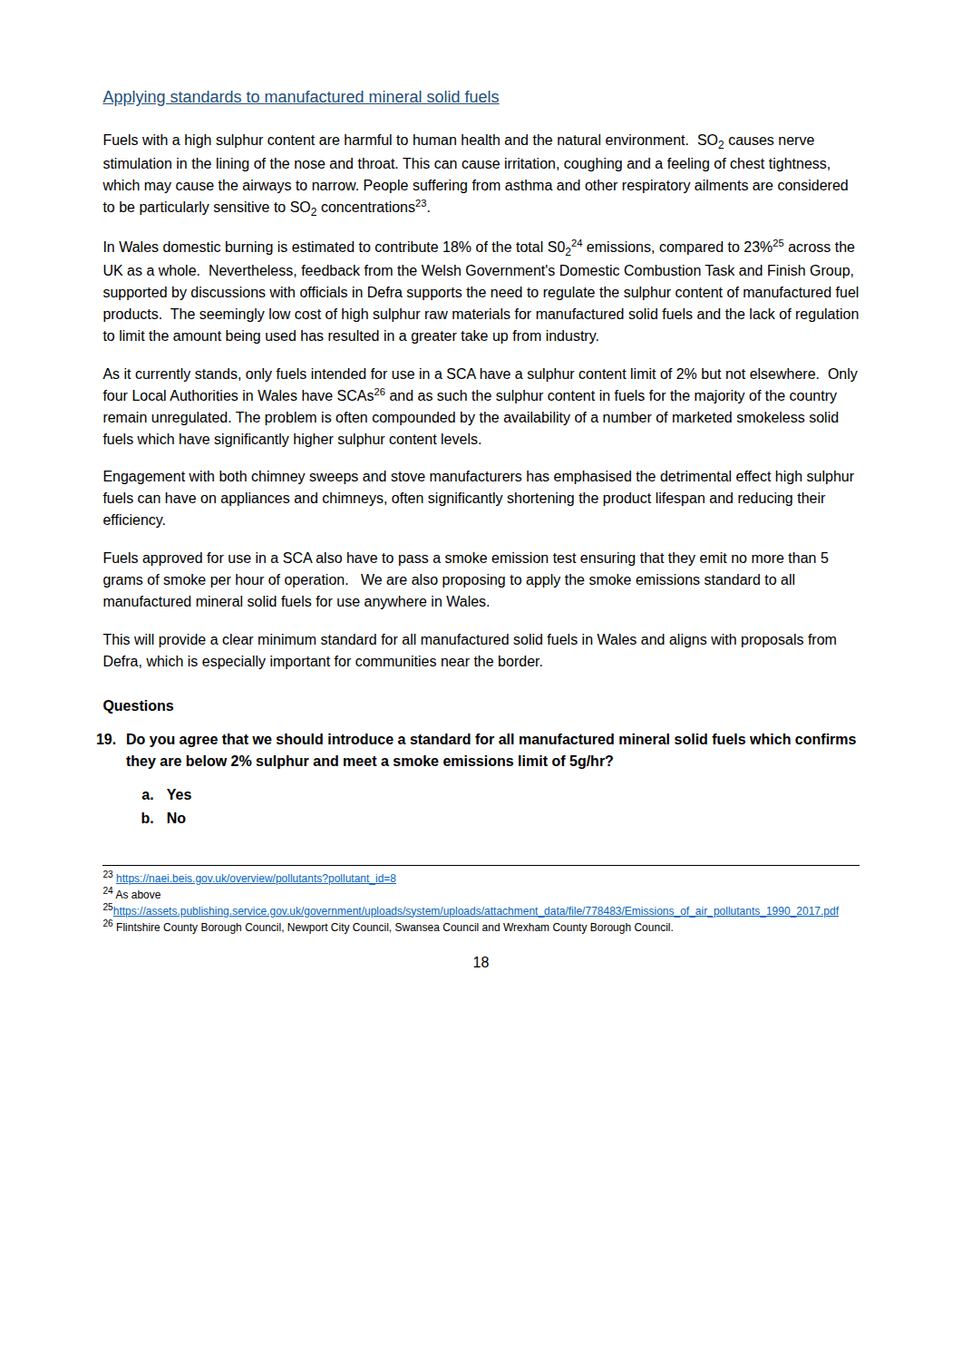Applying standards to manufactured mineral solid fuels
Fuels with a high sulphur content are harmful to human health and the natural environment. SO2 causes nerve stimulation in the lining of the nose and throat. This can cause irritation, coughing and a feeling of chest tightness, which may cause the airways to narrow. People suffering from asthma and other respiratory ailments are considered to be particularly sensitive to SO2 concentrations23.
In Wales domestic burning is estimated to contribute 18% of the total S0224 emissions, compared to 23%25 across the UK as a whole. Nevertheless, feedback from the Welsh Government's Domestic Combustion Task and Finish Group, supported by discussions with officials in Defra supports the need to regulate the sulphur content of manufactured fuel products. The seemingly low cost of high sulphur raw materials for manufactured solid fuels and the lack of regulation to limit the amount being used has resulted in a greater take up from industry.
As it currently stands, only fuels intended for use in a SCA have a sulphur content limit of 2% but not elsewhere. Only four Local Authorities in Wales have SCAs26 and as such the sulphur content in fuels for the majority of the country remain unregulated. The problem is often compounded by the availability of a number of marketed smokeless solid fuels which have significantly higher sulphur content levels.
Engagement with both chimney sweeps and stove manufacturers has emphasised the detrimental effect high sulphur fuels can have on appliances and chimneys, often significantly shortening the product lifespan and reducing their efficiency.
Fuels approved for use in a SCA also have to pass a smoke emission test ensuring that they emit no more than 5 grams of smoke per hour of operation. We are also proposing to apply the smoke emissions standard to all manufactured mineral solid fuels for use anywhere in Wales.
This will provide a clear minimum standard for all manufactured solid fuels in Wales and aligns with proposals from Defra, which is especially important for communities near the border.
Questions
Do you agree that we should introduce a standard for all manufactured mineral solid fuels which confirms they are below 2% sulphur and meet a smoke emissions limit of 5g/hr?
Yes
No
23 https://naei.beis.gov.uk/overview/pollutants?pollutant_id=8
24 As above
25https://assets.publishing.service.gov.uk/government/uploads/system/uploads/attachment_data/file/778483/Emissions_of_air_pollutants_1990_2017.pdf
26 Flintshire County Borough Council, Newport City Council, Swansea Council and Wrexham County Borough Council.
18